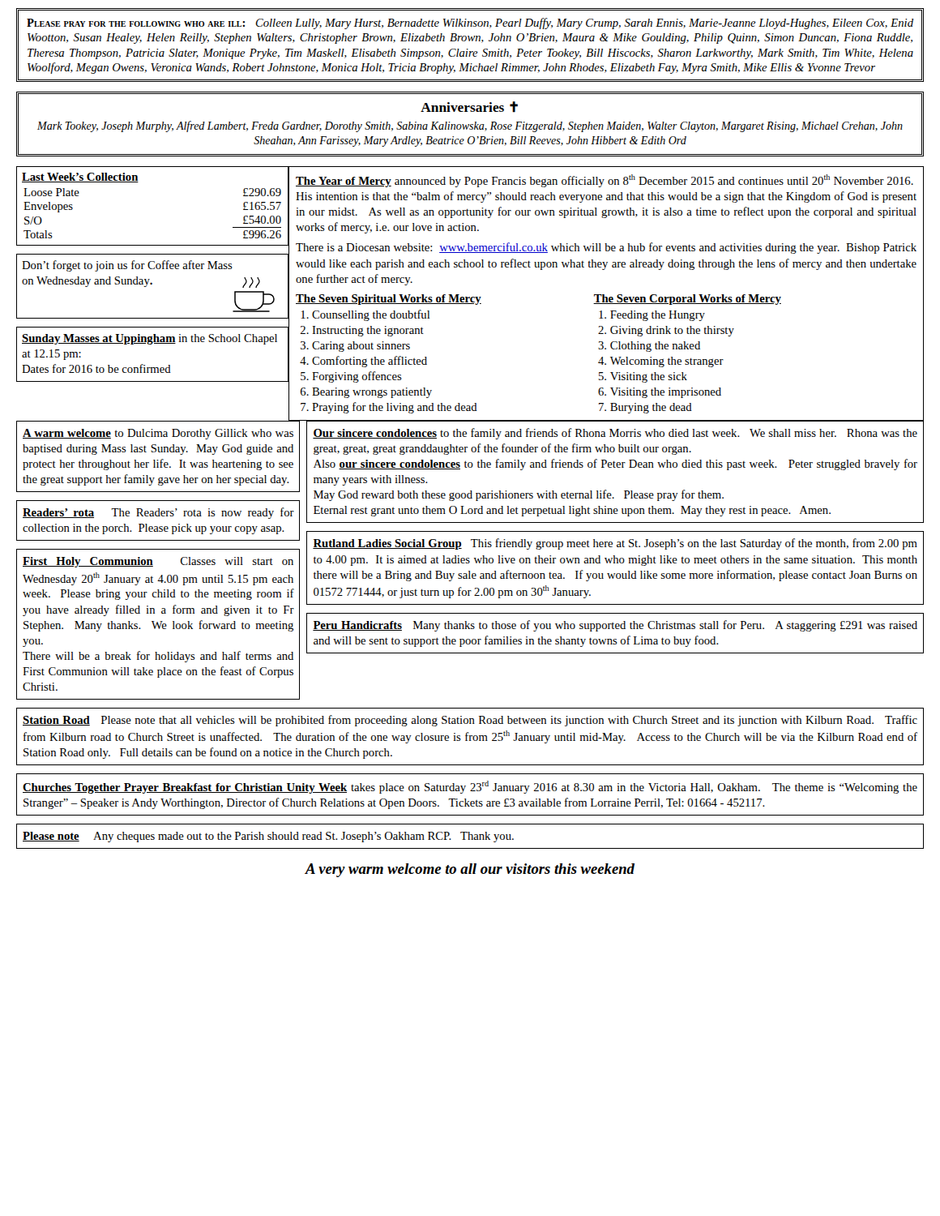Please pray for the following who are ill: Colleen Lully, Mary Hurst, Bernadette Wilkinson, Pearl Duffy, Mary Crump, Sarah Ennis, Marie-Jeanne Lloyd-Hughes, Eileen Cox, Enid Wootton, Susan Healey, Helen Reilly, Stephen Walters, Christopher Brown, Elizabeth Brown, John O’Brien, Maura & Mike Goulding, Philip Quinn, Simon Duncan, Fiona Ruddle, Theresa Thompson, Patricia Slater, Monique Pryke, Tim Maskell, Elisabeth Simpson, Claire Smith, Peter Tookey, Bill Hiscocks, Sharon Larkworthy, Mark Smith, Tim White, Helena Woolford, Megan Owens, Veronica Wands, Robert Johnstone, Monica Holt, Tricia Brophy, Michael Rimmer, John Rhodes, Elizabeth Fay, Myra Smith, Mike Ellis & Yvonne Trevor
Anniversaries ✝
Mark Tookey, Joseph Murphy, Alfred Lambert, Freda Gardner, Dorothy Smith, Sabina Kalinowska, Rose Fitzgerald, Stephen Maiden, Walter Clayton, Margaret Rising, Michael Crehan, John Sheahan, Ann Farissey, Mary Ardley, Beatrice O’Brien, Bill Reeves, John Hibbert & Edith Ord
| Last Week’s Collection / Loose Plate / £290.69 / / Envelopes / £165.57 / / S/O / £540.00 / / Totals / £996.26 / Don’t forget to join us for Coffee after Mass on Wednesday and Sunday . Sunday Masses at Uppingham in the School Chapel at 12.15 pm: Dates for 2016 to be confirmed | The Year of Mercy announced by Pope Francis began officially on 8 th December 2015 and continues until 20 th November 2016. His intention is that the “balm of mercy” should reach everyone and that this would be a sign that the Kingdom of God is present in our midst. As well as an opportunity for our own spiritual growth, it is also a time to reflect upon the corporal and spiritual works of mercy, i.e. our love in action. There is a Diocesan website: www.bemerciful.co.uk which will be a hub for events and activities during the year. Bishop Patrick would like each parish and each school to reflect upon what they are already doing through the lens of mercy and then undertake one further act of mercy. / The Seven Spiritual Works of Mercy Counselling the doubtful Instructing the ignorant Caring about sinners Comforting the afflicted Forgiving offences Bearing wrongs patiently Praying for the living and the dead / The Seven Corporal Works of Mercy Feeding the Hungry Giving drink to the thirsty Clothing the naked Welcoming the stranger Visiting the sick Visiting the imprisoned Burying the dead / |
| A warm welcome to Dulcima Dorothy Gillick who was baptised during Mass last Sunday. May God guide and protect her throughout her life. It was heartening to see the great support her family gave her on her special day. Readers’ rota The Readers’ rota is now ready for collection in the porch. Please pick up your copy asap. First Holy Communion Classes will start on Wednesday 20 th January at 4.00 pm until 5.15 pm each week. Please bring your child to the meeting room if you have already filled in a form and given it to Fr Stephen. Many thanks. We look forward to meeting you. There will be a break for holidays and half terms and First Communion will take place on the feast of Corpus Christi. | Our sincere condolences to the family and friends of Rhona Morris who died last week. We shall miss her. Rhona was the great, great, great granddaughter of the founder of the firm who built our organ. Also our sincere condolences to the family and friends of Peter Dean who died this past week. Peter struggled bravely for many years with illness. May God reward both these good parishioners with eternal life. Please pray for them. Eternal rest grant unto them O Lord and let perpetual light shine upon them. May they rest in peace. Amen. Rutland Ladies Social Group This friendly group meet here at St. Joseph’s on the last Saturday of the month, from 2.00 pm to 4.00 pm. It is aimed at ladies who live on their own and who might like to meet others in the same situation. This month there will be a Bring and Buy sale and afternoon tea. If you would like some more information, please contact Joan Burns on 01572 771444, or just turn up for 2.00 pm on 30 th January. Peru Handicrafts Many thanks to those of you who supported the Christmas stall for Peru. A staggering £291 was raised and will be sent to support the poor families in the shanty towns of Lima to buy food. |
Station Road Please note that all vehicles will be prohibited from proceeding along Station Road between its junction with Church Street and its junction with Kilburn Road. Traffic from Kilburn road to Church Street is unaffected. The duration of the one way closure is from 25th January until mid-May. Access to the Church will be via the Kilburn Road end of Station Road only. Full details can be found on a notice in the Church porch.
Churches Together Prayer Breakfast for Christian Unity Week takes place on Saturday 23rd January 2016 at 8.30 am in the Victoria Hall, Oakham. The theme is “Welcoming the Stranger” – Speaker is Andy Worthington, Director of Church Relations at Open Doors. Tickets are £3 available from Lorraine Perril, Tel: 01664 - 452117.
Please note Any cheques made out to the Parish should read St. Joseph’s Oakham RCP. Thank you.
A very warm welcome to all our visitors this weekend